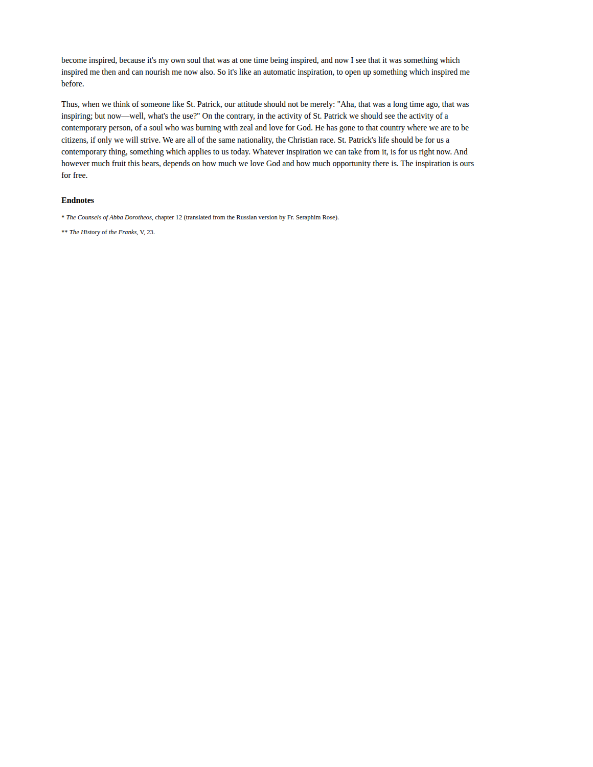become inspired, because it's my own soul that was at one time being inspired, and now I see that it was something which inspired me then and can nourish me now also. So it's like an automatic inspiration, to open up something which inspired me before.
Thus, when we think of someone like St. Patrick, our attitude should not be merely: "Aha, that was a long time ago, that was inspiring; but now—well, what's the use?" On the contrary, in the activity of St. Patrick we should see the activity of a contemporary person, of a soul who was burning with zeal and love for God. He has gone to that country where we are to be citizens, if only we will strive. We are all of the same nationality, the Christian race. St. Patrick's life should be for us a contemporary thing, something which applies to us today. Whatever inspiration we can take from it, is for us right now. And however much fruit this bears, depends on how much we love God and how much opportunity there is. The inspiration is ours for free.
Endnotes
* The Counsels of Abba Dorotheos, chapter 12 (translated from the Russian version by Fr. Seraphim Rose).
** The History of the Franks, V, 23.